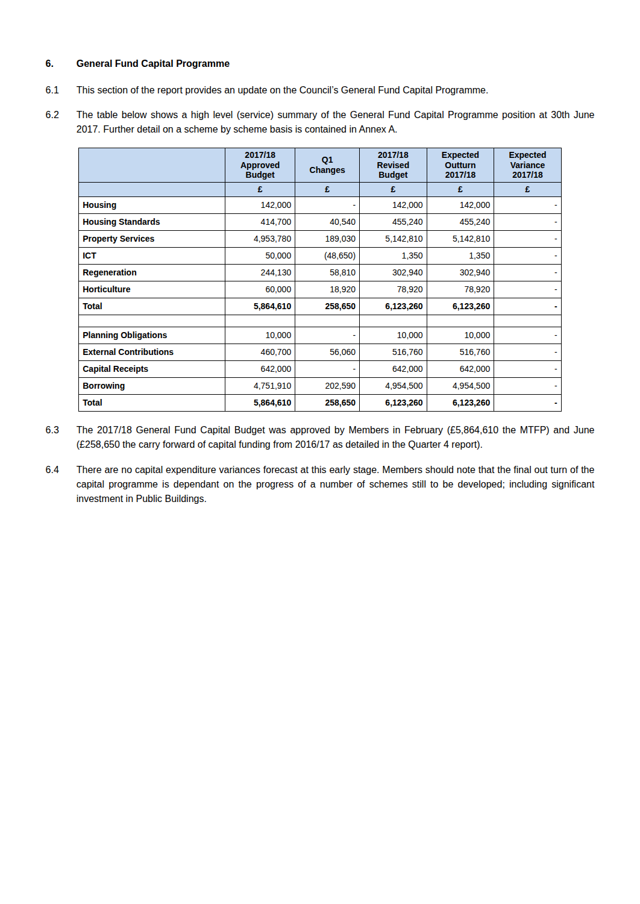6. General Fund Capital Programme
6.1 This section of the report provides an update on the Council’s General Fund Capital Programme.
6.2 The table below shows a high level (service) summary of the General Fund Capital Programme position at 30th June 2017. Further detail on a scheme by scheme basis is contained in Annex A.
| | 2017/18 Approved Budget | Q1 Changes | 2017/18 Revised Budget | Expected Outturn 2017/18 | Expected Variance 2017/18 |
| --- | --- | --- | --- | --- | --- |
| | £ | £ | £ | £ | £ |
| Housing | 142,000 | - | 142,000 | 142,000 | - |
| Housing Standards | 414,700 | 40,540 | 455,240 | 455,240 | - |
| Property Services | 4,953,780 | 189,030 | 5,142,810 | 5,142,810 | - |
| ICT | 50,000 | (48,650) | 1,350 | 1,350 | - |
| Regeneration | 244,130 | 58,810 | 302,940 | 302,940 | - |
| Horticulture | 60,000 | 18,920 | 78,920 | 78,920 | - |
| Total | 5,864,610 | 258,650 | 6,123,260 | 6,123,260 | - |
| Planning Obligations | 10,000 | - | 10,000 | 10,000 | - |
| External Contributions | 460,700 | 56,060 | 516,760 | 516,760 | - |
| Capital Receipts | 642,000 | - | 642,000 | 642,000 | - |
| Borrowing | 4,751,910 | 202,590 | 4,954,500 | 4,954,500 | - |
| Total | 5,864,610 | 258,650 | 6,123,260 | 6,123,260 | - |
6.3 The 2017/18 General Fund Capital Budget was approved by Members in February (£5,864,610 the MTFP) and June (£258,650 the carry forward of capital funding from 2016/17 as detailed in the Quarter 4 report).
6.4 There are no capital expenditure variances forecast at this early stage. Members should note that the final out turn of the capital programme is dependant on the progress of a number of schemes still to be developed; including significant investment in Public Buildings.